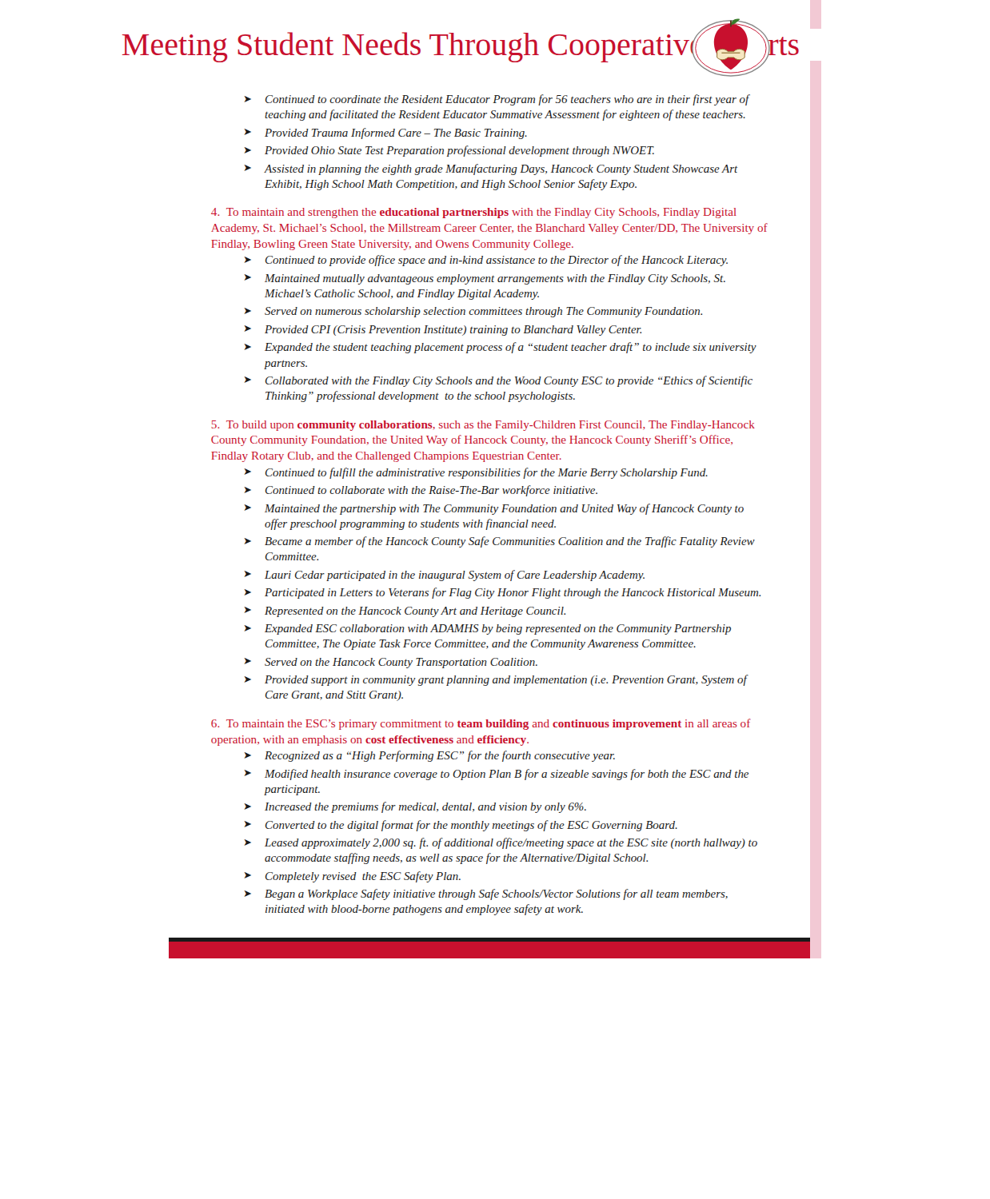Meeting Student Needs Through Cooperative Efforts
Continued to coordinate the Resident Educator Program for 56 teachers who are in their first year of teaching and facilitated the Resident Educator Summative Assessment for eighteen of these teachers.
Provided Trauma Informed Care – The Basic Training.
Provided Ohio State Test Preparation professional development through NWOET.
Assisted in planning the eighth grade Manufacturing Days, Hancock County Student Showcase Art Exhibit, High School Math Competition, and High School Senior Safety Expo.
4. To maintain and strengthen the educational partnerships with the Findlay City Schools, Findlay Digital Academy, St. Michael’s School, the Millstream Career Center, the Blanchard Valley Center/DD, The University of Findlay, Bowling Green State University, and Owens Community College.
Continued to provide office space and in-kind assistance to the Director of the Hancock Literacy.
Maintained mutually advantageous employment arrangements with the Findlay City Schools, St. Michael’s Catholic School, and Findlay Digital Academy.
Served on numerous scholarship selection committees through The Community Foundation.
Provided CPI (Crisis Prevention Institute) training to Blanchard Valley Center.
Expanded the student teaching placement process of a “student teacher draft” to include six university partners.
Collaborated with the Findlay City Schools and the Wood County ESC to provide “Ethics of Scientific Thinking” professional development to the school psychologists.
5. To build upon community collaborations, such as the Family-Children First Council, The Findlay-Hancock County Community Foundation, the United Way of Hancock County, the Hancock County Sheriff’s Office, Findlay Rotary Club, and the Challenged Champions Equestrian Center.
Continued to fulfill the administrative responsibilities for the Marie Berry Scholarship Fund.
Continued to collaborate with the Raise-The-Bar workforce initiative.
Maintained the partnership with The Community Foundation and United Way of Hancock County to offer preschool programming to students with financial need.
Became a member of the Hancock County Safe Communities Coalition and the Traffic Fatality Review Committee.
Lauri Cedar participated in the inaugural System of Care Leadership Academy.
Participated in Letters to Veterans for Flag City Honor Flight through the Hancock Historical Museum.
Represented on the Hancock County Art and Heritage Council.
Expanded ESC collaboration with ADAMHS by being represented on the Community Partnership Committee, The Opiate Task Force Committee, and the Community Awareness Committee.
Served on the Hancock County Transportation Coalition.
Provided support in community grant planning and implementation (i.e. Prevention Grant, System of Care Grant, and Stitt Grant).
6. To maintain the ESC’s primary commitment to team building and continuous improvement in all areas of operation, with an emphasis on cost effectiveness and efficiency.
Recognized as a “High Performing ESC” for the fourth consecutive year.
Modified health insurance coverage to Option Plan B for a sizeable savings for both the ESC and the participant.
Increased the premiums for medical, dental, and vision by only 6%.
Converted to the digital format for the monthly meetings of the ESC Governing Board.
Leased approximately 2,000 sq. ft. of additional office/meeting space at the ESC site (north hallway) to accommodate staffing needs, as well as space for the Alternative/Digital School.
Completely revised the ESC Safety Plan.
Began a Workplace Safety initiative through Safe Schools/Vector Solutions for all team members, initiated with blood-borne pathogens and employee safety at work.